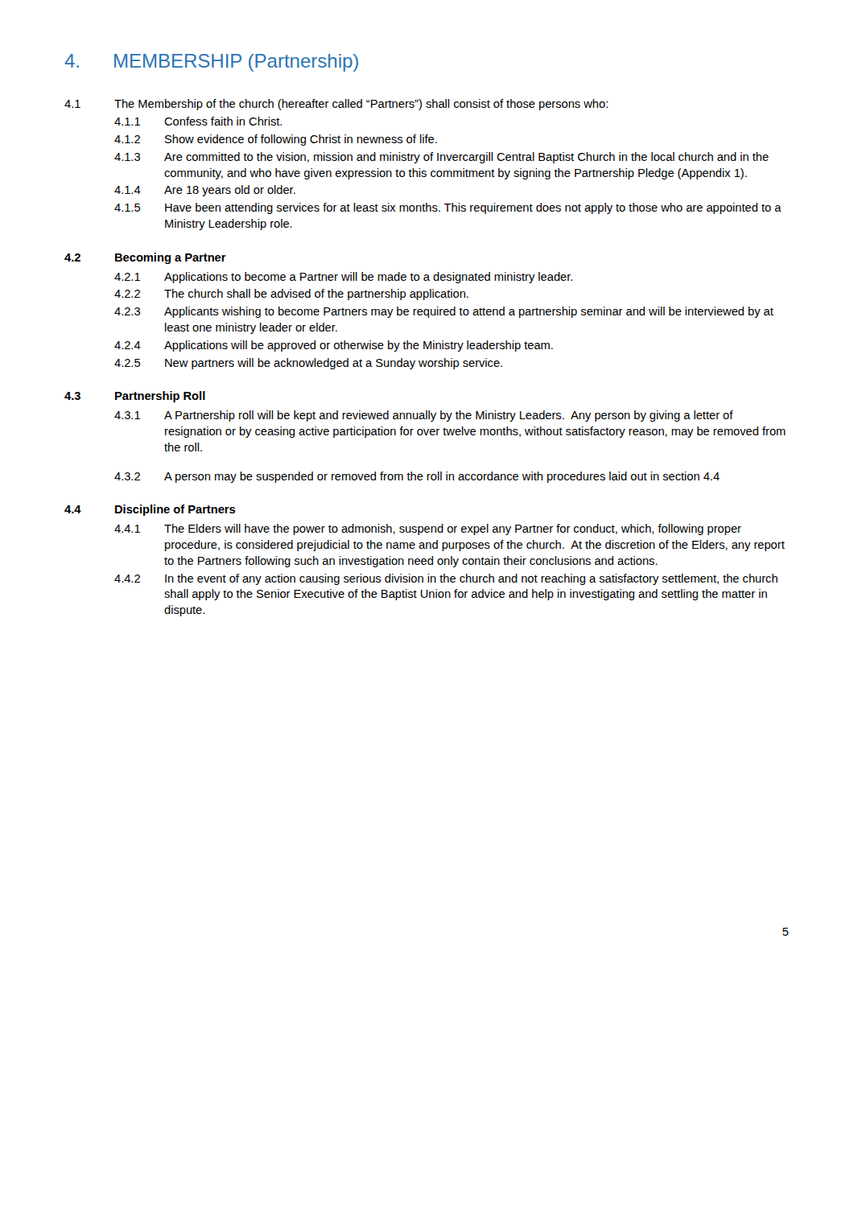4. MEMBERSHIP (Partnership)
4.1
The Membership of the church (hereafter called “Partners”) shall consist of those persons who:
4.1.1
Confess faith in Christ.
4.1.2
Show evidence of following Christ in newness of life.
4.1.3
Are committed to the vision, mission and ministry of Invercargill Central Baptist Church in the local church and in the community, and who have given expression to this commitment by signing the Partnership Pledge (Appendix 1).
4.1.4
Are 18 years old or older.
4.1.5
Have been attending services for at least six months. This requirement does not apply to those who are appointed to a Ministry Leadership role.
4.2
Becoming a Partner
4.2.1
Applications to become a Partner will be made to a designated ministry leader.
4.2.2
The church shall be advised of the partnership application.
4.2.3
Applicants wishing to become Partners may be required to attend a partnership seminar and will be interviewed by at least one ministry leader or elder.
4.2.4
Applications will be approved or otherwise by the Ministry leadership team.
4.2.5
New partners will be acknowledged at a Sunday worship service.
4.3
Partnership Roll
4.3.1
A Partnership roll will be kept and reviewed annually by the Ministry Leaders. Any person by giving a letter of resignation or by ceasing active participation for over twelve months, without satisfactory reason, may be removed from the roll.
4.3.2
A person may be suspended or removed from the roll in accordance with procedures laid out in section 4.4
4.4
Discipline of Partners
4.4.1
The Elders will have the power to admonish, suspend or expel any Partner for conduct, which, following proper procedure, is considered prejudicial to the name and purposes of the church. At the discretion of the Elders, any report to the Partners following such an investigation need only contain their conclusions and actions.
4.4.2
In the event of any action causing serious division in the church and not reaching a satisfactory settlement, the church shall apply to the Senior Executive of the Baptist Union for advice and help in investigating and settling the matter in dispute.
5